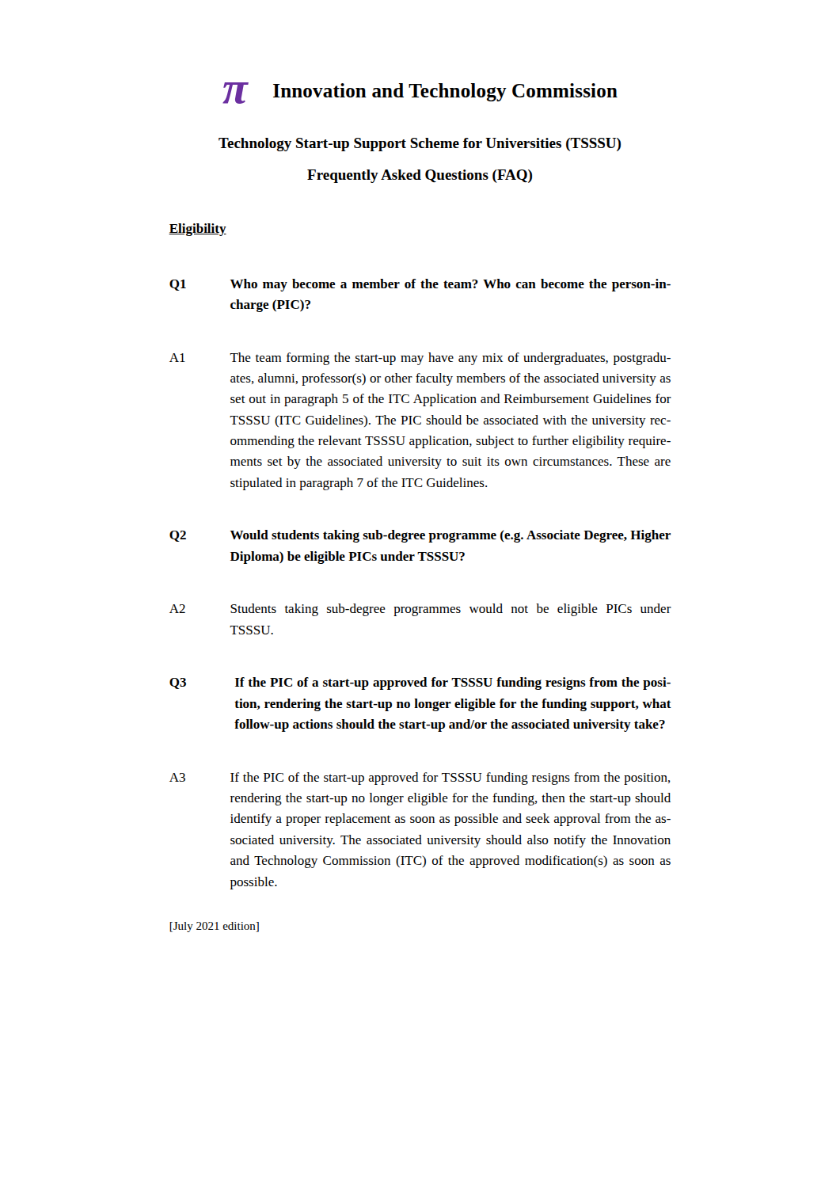π
Innovation and Technology Commission
Technology Start-up Support Scheme for Universities (TSSSU)
Frequently Asked Questions (FAQ)
Eligibility
Q1
Who may become a member of the team? Who can become the person-in-charge (PIC)?
A1
The team forming the start-up may have any mix of undergraduates, postgraduates, alumni, professor(s) or other faculty members of the associated university as set out in paragraph 5 of the ITC Application and Reimbursement Guidelines for TSSSU (ITC Guidelines). The PIC should be associated with the university recommending the relevant TSSSU application, subject to further eligibility requirements set by the associated university to suit its own circumstances. These are stipulated in paragraph 7 of the ITC Guidelines.
Q2
Would students taking sub-degree programme (e.g. Associate Degree, Higher Diploma) be eligible PICs under TSSSU?
A2
Students taking sub-degree programmes would not be eligible PICs under TSSSU.
Q3
If the PIC of a start-up approved for TSSSU funding resigns from the position, rendering the start-up no longer eligible for the funding support, what follow-up actions should the start-up and/or the associated university take?
A3
If the PIC of the start-up approved for TSSSU funding resigns from the position, rendering the start-up no longer eligible for the funding, then the start-up should identify a proper replacement as soon as possible and seek approval from the associated university. The associated university should also notify the Innovation and Technology Commission (ITC) of the approved modification(s) as soon as possible.
[July 2021 edition]